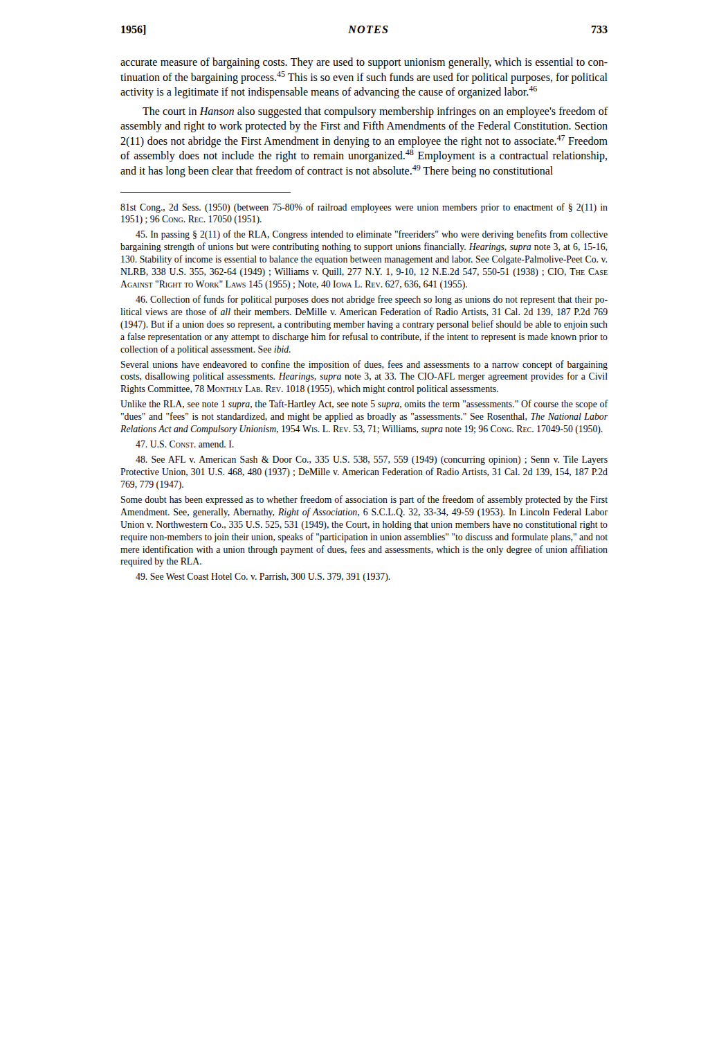1956] NOTES 733
accurate measure of bargaining costs. They are used to support unionism generally, which is essential to continuation of the bargaining process.45 This is so even if such funds are used for political purposes, for political activity is a legitimate if not indispensable means of advancing the cause of organized labor.46
The court in Hanson also suggested that compulsory membership infringes on an employee's freedom of assembly and right to work protected by the First and Fifth Amendments of the Federal Constitution. Section 2(11) does not abridge the First Amendment in denying to an employee the right not to associate.47 Freedom of assembly does not include the right to remain unorganized.48 Employment is a contractual relationship, and it has long been clear that freedom of contract is not absolute.49 There being no constitutional
81st Cong., 2d Sess. (1950) (between 75-80% of railroad employees were union members prior to enactment of § 2(11) in 1951) ; 96 Cong. Rec. 17050 (1951).
45. In passing § 2(11) of the RLA, Congress intended to eliminate "freeriders" who were deriving benefits from collective bargaining strength of unions but were contributing nothing to support unions financially. Hearings, supra note 3, at 6, 15-16, 130. Stability of income is essential to balance the equation between management and labor. See Colgate-Palmolive-Peet Co. v. NLRB, 338 U.S. 355, 362-64 (1949) ; Williams v. Quill, 277 N.Y. 1, 9-10, 12 N.E.2d 547, 550-51 (1938) ; CIO, The Case Against "Right to Work" Laws 145 (1955) ; Note, 40 Iowa L. Rev. 627, 636, 641 (1955).
46. Collection of funds for political purposes does not abridge free speech so long as unions do not represent that their political views are those of all their members. DeMille v. American Federation of Radio Artists, 31 Cal. 2d 139, 187 P.2d 769 (1947). But if a union does so represent, a contributing member having a contrary personal belief should be able to enjoin such a false representation or any attempt to discharge him for refusal to contribute, if the intent to represent is made known prior to collection of a political assessment. See ibid.
Several unions have endeavored to confine the imposition of dues, fees and assessments to a narrow concept of bargaining costs, disallowing political assessments. Hearings, supra note 3, at 33. The CIO-AFL merger agreement provides for a Civil Rights Committee, 78 Monthly Lab. Rev. 1018 (1955), which might control political assessments.
Unlike the RLA, see note 1 supra, the Taft-Hartley Act, see note 5 supra, omits the term "assessments." Of course the scope of "dues" and "fees" is not standardized, and might be applied as broadly as "assessments." See Rosenthal, The National Labor Relations Act and Compulsory Unionism, 1954 Wis. L. Rev. 53, 71; Williams, supra note 19; 96 Cong. Rec. 17049-50 (1950).
47. U.S. Const. amend. I.
48. See AFL v. American Sash & Door Co., 335 U.S. 538, 557, 559 (1949) (concurring opinion) ; Senn v. Tile Layers Protective Union, 301 U.S. 468, 480 (1937) ; DeMille v. American Federation of Radio Artists, 31 Cal. 2d 139, 154, 187 P.2d 769, 779 (1947).
Some doubt has been expressed as to whether freedom of association is part of the freedom of assembly protected by the First Amendment. See, generally, Abernathy, Right of Association, 6 S.C.L.Q. 32, 33-34, 49-59 (1953). In Lincoln Federal Labor Union v. Northwestern Co., 335 U.S. 525, 531 (1949), the Court, in holding that union members have no constitutional right to require non-members to join their union, speaks of "participation in union assemblies" "to discuss and formulate plans," and not mere identification with a union through payment of dues, fees and assessments, which is the only degree of union affiliation required by the RLA.
49. See West Coast Hotel Co. v. Parrish, 300 U.S. 379, 391 (1937).